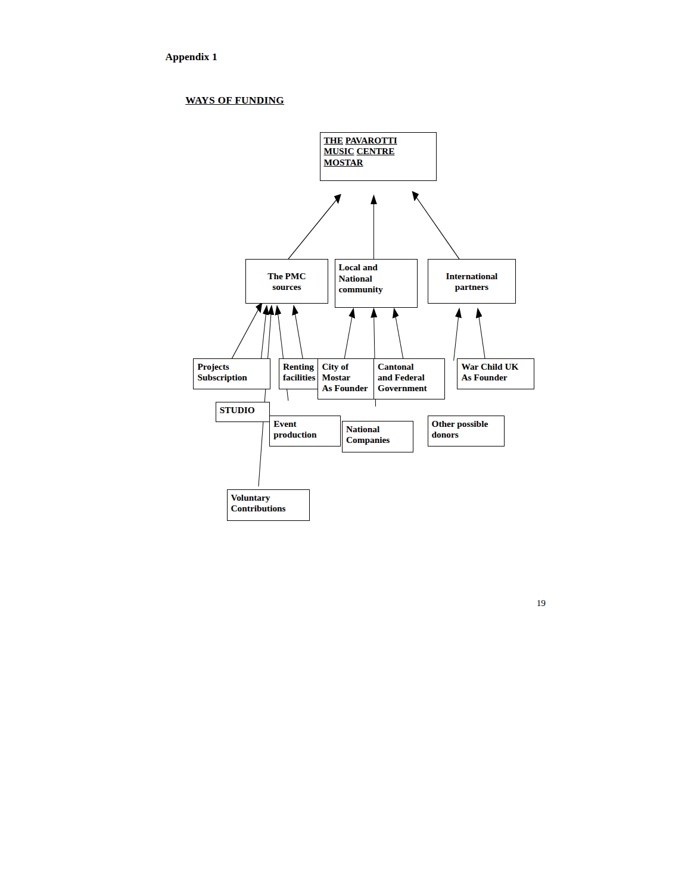Appendix 1
WAYS OF FUNDING
THE PAVAROTTI
MUSIC CENTRE
MOSTAR
The PMC
sources
Local and
National
community
International
partners
Projects
Subscription
STUDIO
Event
production
Renting
facilities
Voluntary
Contributions
City of
Mostar
As Founder
National
Companies
Cantonal
and Federal
Government
Other possible
donors
War Child UK
As Founder
19